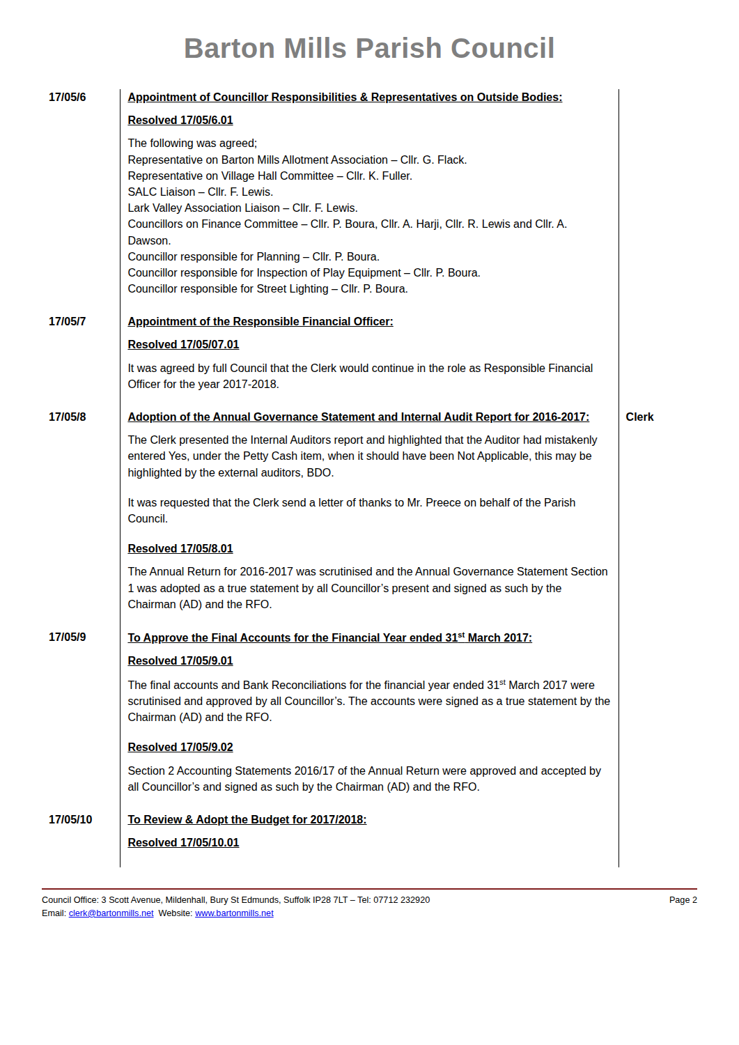Barton Mills Parish Council
| 17/05/6 | Appointment of Councillor Responsibilities & Representatives on Outside Bodies: Resolved 17/05/6.01 The following was agreed; Representative on Barton Mills Allotment Association – Cllr. G. Flack. Representative on Village Hall Committee – Cllr. K. Fuller. SALC Liaison – Cllr. F. Lewis. Lark Valley Association Liaison – Cllr. F. Lewis. Councillors on Finance Committee – Cllr. P. Boura, Cllr. A. Harji, Cllr. R. Lewis and Cllr. A. Dawson. Councillor responsible for Planning – Cllr. P. Boura. Councillor responsible for Inspection of Play Equipment – Cllr. P. Boura. Councillor responsible for Street Lighting – Cllr. P. Boura. | |
| 17/05/7 | Appointment of the Responsible Financial Officer: Resolved 17/05/07.01 It was agreed by full Council that the Clerk would continue in the role as Responsible Financial Officer for the year 2017-2018. | |
| 17/05/8 | Adoption of the Annual Governance Statement and Internal Audit Report for 2016-2017: The Clerk presented the Internal Auditors report and highlighted that the Auditor had mistakenly entered Yes, under the Petty Cash item, when it should have been Not Applicable, this may be highlighted by the external auditors, BDO. It was requested that the Clerk send a letter of thanks to Mr. Preece on behalf of the Parish Council. Resolved 17/05/8.01 The Annual Return for 2016-2017 was scrutinised and the Annual Governance Statement Section 1 was adopted as a true statement by all Councillor’s present and signed as such by the Chairman (AD) and the RFO. | Clerk |
| 17/05/9 | To Approve the Final Accounts for the Financial Year ended 31 st March 2017: Resolved 17/05/9.01 The final accounts and Bank Reconciliations for the financial year ended 31 st March 2017 were scrutinised and approved by all Councillor’s. The accounts were signed as a true statement by the Chairman (AD) and the RFO. Resolved 17/05/9.02 Section 2 Accounting Statements 2016/17 of the Annual Return were approved and accepted by all Councillor’s and signed as such by the Chairman (AD) and the RFO. | |
| 17/05/10 | To Review & Adopt the Budget for 2017/2018: Resolved 17/05/10.01 | |
Council Office: 3 Scott Avenue, Mildenhall, Bury St Edmunds, Suffolk IP28 7LT – Tel: 07712 232920
Email: clerk@bartonmills.net Website: www.bartonmills.net
Page 2